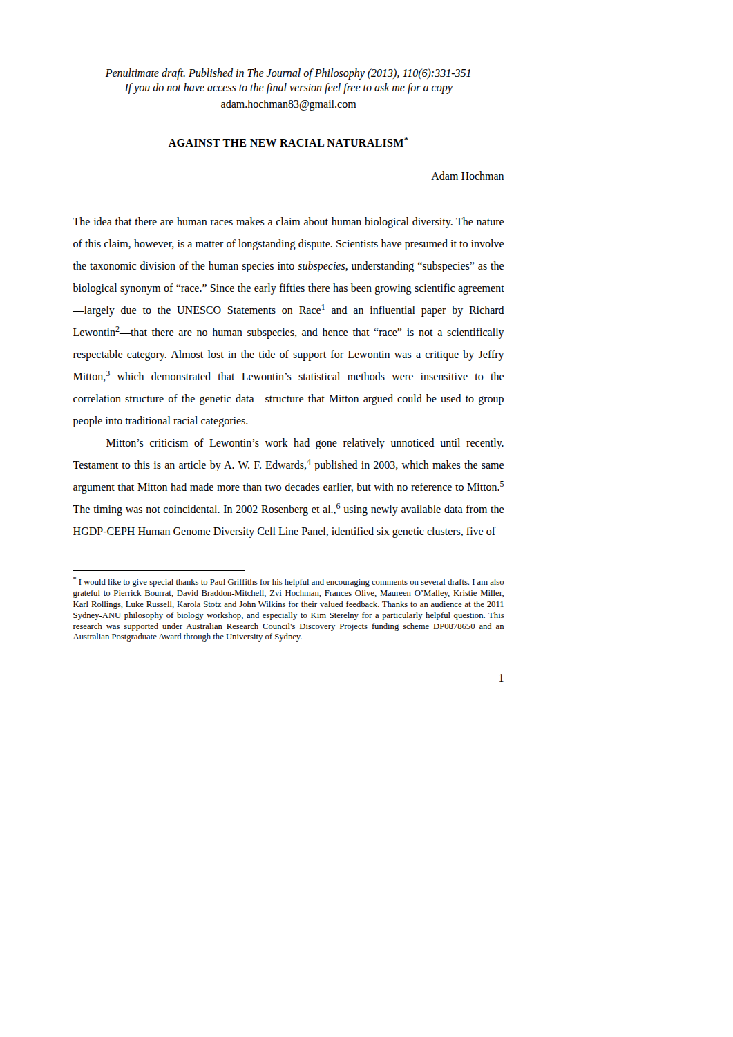Penultimate draft. Published in The Journal of Philosophy (2013), 110(6):331-351
If you do not have access to the final version feel free to ask me for a copy
adam.hochman83@gmail.com
Against the New Racial Naturalism*
Adam Hochman
The idea that there are human races makes a claim about human biological diversity. The nature of this claim, however, is a matter of longstanding dispute. Scientists have presumed it to involve the taxonomic division of the human species into subspecies, understanding “subspecies” as the biological synonym of “race.” Since the early fifties there has been growing scientific agreement—largely due to the UNESCO Statements on Race1 and an influential paper by Richard Lewontin2—that there are no human subspecies, and hence that “race” is not a scientifically respectable category. Almost lost in the tide of support for Lewontin was a critique by Jeffry Mitton,3 which demonstrated that Lewontin’s statistical methods were insensitive to the correlation structure of the genetic data—structure that Mitton argued could be used to group people into traditional racial categories.
Mitton’s criticism of Lewontin’s work had gone relatively unnoticed until recently. Testament to this is an article by A. W. F. Edwards,4 published in 2003, which makes the same argument that Mitton had made more than two decades earlier, but with no reference to Mitton.5 The timing was not coincidental. In 2002 Rosenberg et al.,6 using newly available data from the HGDP-CEPH Human Genome Diversity Cell Line Panel, identified six genetic clusters, five of
* I would like to give special thanks to Paul Griffiths for his helpful and encouraging comments on several drafts. I am also grateful to Pierrick Bourrat, David Braddon-Mitchell, Zvi Hochman, Frances Olive, Maureen O’Malley, Kristie Miller, Karl Rollings, Luke Russell, Karola Stotz and John Wilkins for their valued feedback. Thanks to an audience at the 2011 Sydney-ANU philosophy of biology workshop, and especially to Kim Sterelny for a particularly helpful question. This research was supported under Australian Research Council's Discovery Projects funding scheme DP0878650 and an Australian Postgraduate Award through the University of Sydney.
1